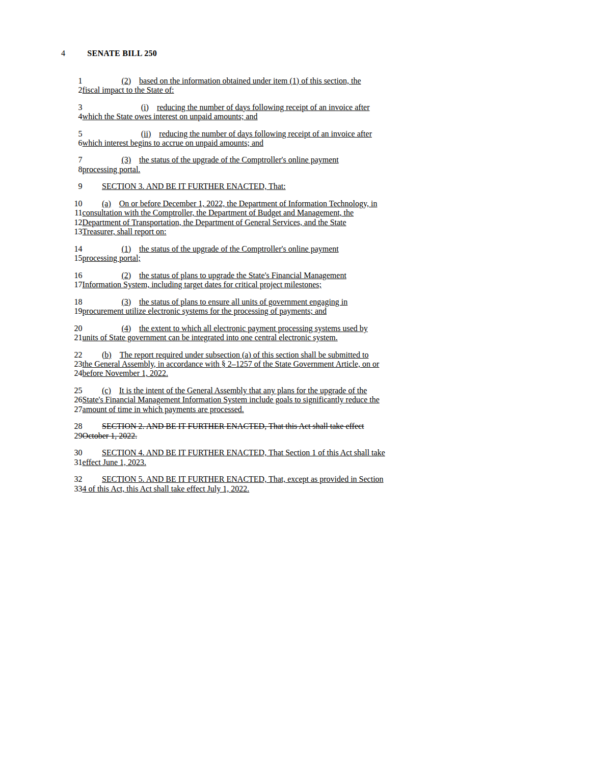4
SENATE BILL 250
| 1 | (2) based on the information obtained under item (1) of this section, the |
| 2 | fiscal impact to the State of: |
| 3 | (i) reducing the number of days following receipt of an invoice after |
| 4 | which the State owes interest on unpaid amounts; and |
| 5 | (ii) reducing the number of days following receipt of an invoice after |
| 6 | which interest begins to accrue on unpaid amounts; and |
| 7 | (3) the status of the upgrade of the Comptroller's online payment |
| 8 | processing portal. |
| 9 | SECTION 3. AND BE IT FURTHER ENACTED, That: |
| 10 | (a) On or before December 1, 2022, the Department of Information Technology, in |
| 11 | consultation with the Comptroller, the Department of Budget and Management, the |
| 12 | Department of Transportation, the Department of General Services, and the State |
| 13 | Treasurer, shall report on: |
| 14 | (1) the status of the upgrade of the Comptroller's online payment |
| 15 | processing portal; |
| 16 | (2) the status of plans to upgrade the State's Financial Management |
| 17 | Information System, including target dates for critical project milestones; |
| 18 | (3) the status of plans to ensure all units of government engaging in |
| 19 | procurement utilize electronic systems for the processing of payments; and |
| 20 | (4) the extent to which all electronic payment processing systems used by |
| 21 | units of State government can be integrated into one central electronic system. |
| 22 | (b) The report required under subsection (a) of this section shall be submitted to |
| 23 | the General Assembly, in accordance with § 2–1257 of the State Government Article, on or |
| 24 | before November 1, 2022. |
| 25 | (c) It is the intent of the General Assembly that any plans for the upgrade of the |
| 26 | State's Financial Management Information System include goals to significantly reduce the |
| 27 | amount of time in which payments are processed. |
| 28 | SECTION 2. AND BE IT FURTHER ENACTED, That this Act shall take effect |
| 29 | October 1, 2022. |
| 30 | SECTION 4. AND BE IT FURTHER ENACTED, That Section 1 of this Act shall take |
| 31 | effect June 1, 2023. |
| 32 | SECTION 5. AND BE IT FURTHER ENACTED, That, except as provided in Section |
| 33 | 4 of this Act, this Act shall take effect July 1, 2022. |